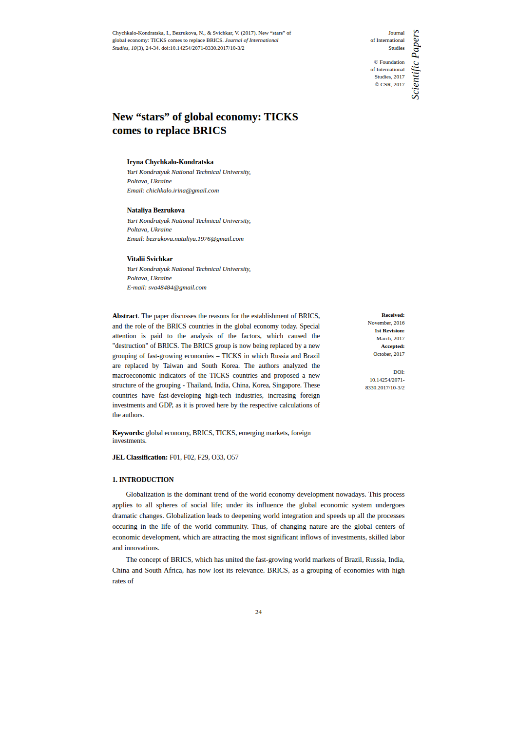Scientific Papers
Chychkalo-Kondratska, I., Bezrukova, N., & Svichkar, V. (2017). New “stars” of global economy: TICKS comes to replace BRICS. Journal of International Studies, 10(3), 24-34. doi:10.14254/2071-8330.2017/10-3/2
Journal
of International
Studies
© Foundation
of International
Studies, 2017
© CSR, 2017
New “stars” of global economy: TICKS
comes to replace BRICS
Iryna Chychkalo-Kondratska
Yuri Kondratyuk National Technical University,
Poltava, Ukraine
Email: chichkalo.irina@gmail.com
Nataliya Bezrukova
Yuri Kondratyuk National Technical University,
Poltava, Ukraine
Email: bezrukova.nataliya.1976@gmail.com
Vitalii Svichkar
Yuri Kondratyuk National Technical University,
Poltava, Ukraine
E-mail: sva48484@gmail.com
Abstract. The paper discusses the reasons for the establishment of BRICS, and the role of the BRICS countries in the global economy today. Special attention is paid to the analysis of the factors, which caused the "destruction" of BRICS. The BRICS group is now being replaced by a new grouping of fast-growing economies – TICKS in which Russia and Brazil are replaced by Taiwan and South Korea. The authors analyzed the macroeconomic indicators of the TICKS countries and proposed a new structure of the grouping - Thailand, India, China, Korea, Singapore. These countries have fast-developing high-tech industries, increasing foreign investments and GDP, as it is proved here by the respective calculations of the authors.
Received:
November, 2016
1st Revision:
March, 2017
Accepted:
October, 2017
DOI:
10.14254/2071-
8330.2017/10-3/2
Keywords: global economy, BRICS, TICKS, emerging markets, foreign investments.
JEL Classification: F01, F02, F29, O33, O57
1. INTRODUCTION
Globalization is the dominant trend of the world economy development nowadays. This process applies to all spheres of social life; under its influence the global economic system undergoes dramatic changes. Globalization leads to deepening world integration and speeds up all the processes occuring in the life of the world community. Thus, of changing nature are the global centers of economic development, which are attracting the most significant inflows of investments, skilled labor and innovations.
The concept of BRICS, which has united the fast-growing world markets of Brazil, Russia, India, China and South Africa, has now lost its relevance. BRICS, as a grouping of economies with high rates of
24